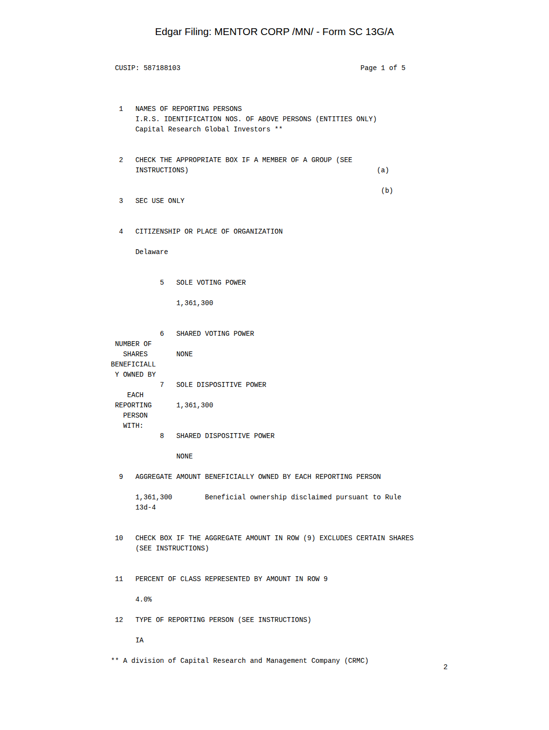Edgar Filing: MENTOR CORP /MN/ - Form SC 13G/A
 CUSIP: 587188103                                            Page 1 of 5



  1   NAMES OF REPORTING PERSONS
      I.R.S. IDENTIFICATION NOS. OF ABOVE PERSONS (ENTITIES ONLY)
      Capital Research Global Investors **


  2   CHECK THE APPROPRIATE BOX IF A MEMBER OF A GROUP (SEE
      INSTRUCTIONS)                                              (a)

                                                                  (b)
  3   SEC USE ONLY


  4   CITIZENSHIP OR PLACE OF ORGANIZATION

      Delaware


            5   SOLE VOTING POWER

                1,361,300


            6   SHARED VOTING POWER
 NUMBER OF
   SHARES       NONE
BENEFICIALL
 Y OWNED BY
            7   SOLE DISPOSITIVE POWER
    EACH
 REPORTING      1,361,300
   PERSON
   WITH:
            8   SHARED DISPOSITIVE POWER

                NONE

  9   AGGREGATE AMOUNT BENEFICIALLY OWNED BY EACH REPORTING PERSON

      1,361,300        Beneficial ownership disclaimed pursuant to Rule
      13d-4


 10   CHECK BOX IF THE AGGREGATE AMOUNT IN ROW (9) EXCLUDES CERTAIN SHARES
      (SEE INSTRUCTIONS)


 11   PERCENT OF CLASS REPRESENTED BY AMOUNT IN ROW 9

      4.0%

 12   TYPE OF REPORTING PERSON (SEE INSTRUCTIONS)

      IA

** A division of Capital Research and Management Company (CRMC)
2